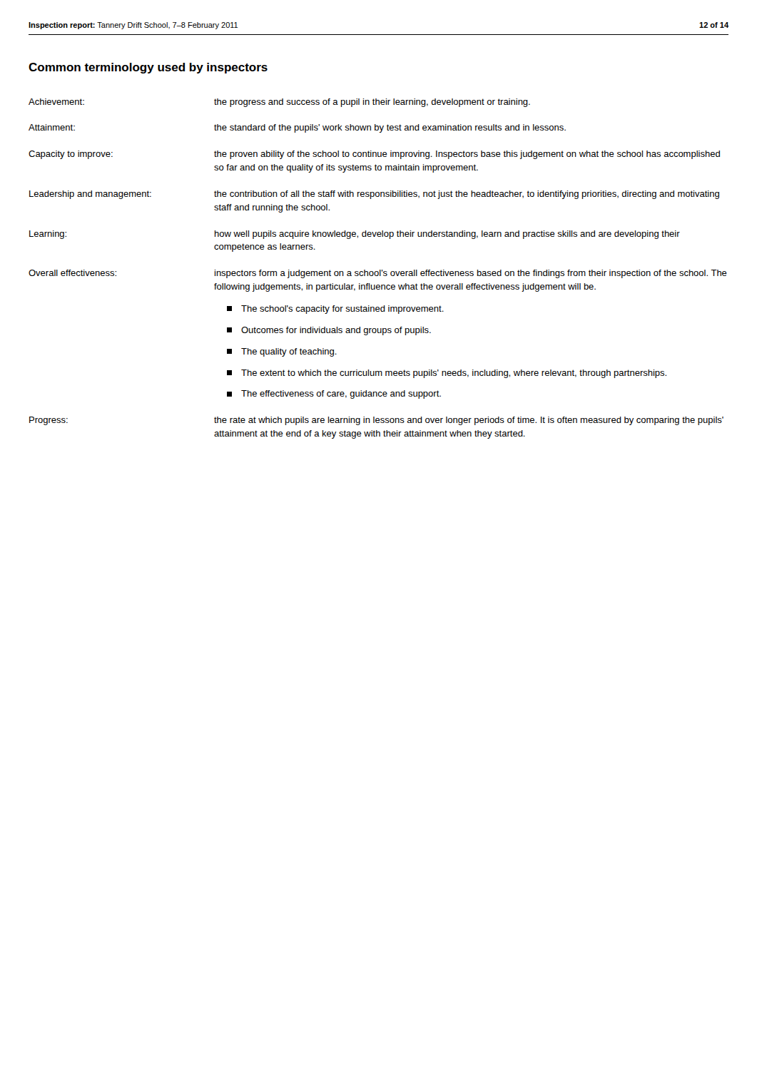Inspection report: Tannery Drift School, 7–8 February 2011
12 of 14
Common terminology used by inspectors
Achievement:
the progress and success of a pupil in their learning, development or training.
Attainment:
the standard of the pupils' work shown by test and examination results and in lessons.
Capacity to improve:
the proven ability of the school to continue improving. Inspectors base this judgement on what the school has accomplished so far and on the quality of its systems to maintain improvement.
Leadership and management:
the contribution of all the staff with responsibilities, not just the headteacher, to identifying priorities, directing and motivating staff and running the school.
Learning:
how well pupils acquire knowledge, develop their understanding, learn and practise skills and are developing their competence as learners.
Overall effectiveness:
inspectors form a judgement on a school's overall effectiveness based on the findings from their inspection of the school. The following judgements, in particular, influence what the overall effectiveness judgement will be.
The school's capacity for sustained improvement.
Outcomes for individuals and groups of pupils.
The quality of teaching.
The extent to which the curriculum meets pupils' needs, including, where relevant, through partnerships.
The effectiveness of care, guidance and support.
Progress:
the rate at which pupils are learning in lessons and over longer periods of time. It is often measured by comparing the pupils' attainment at the end of a key stage with their attainment when they started.